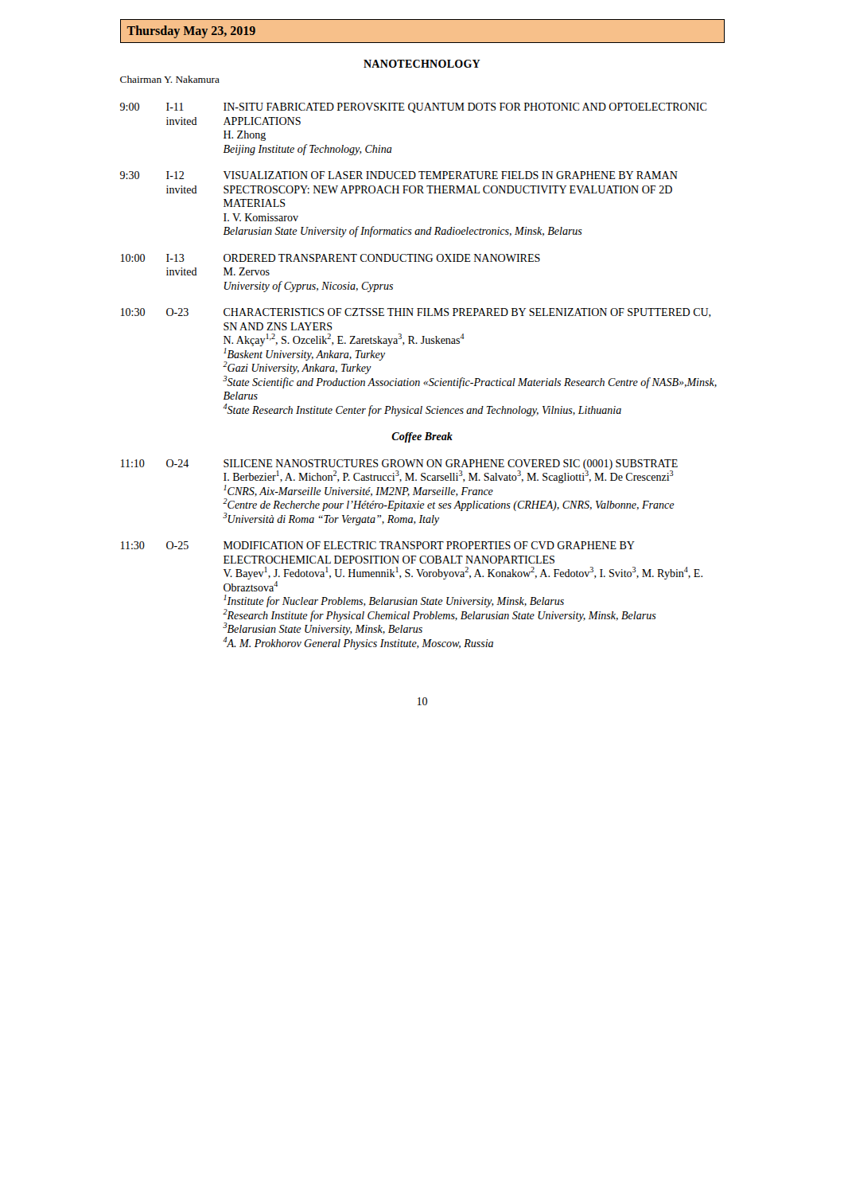Thursday May 23, 2019
NANOTECHNOLOGY
Chairman Y. Nakamura
| 9:00 | I-11 invited | IN-SITU FABRICATED PEROVSKITE QUANTUM DOTS FOR PHOTONIC AND OPTOELECTRONIC APPLICATIONS H. Zhong Beijing Institute of Technology, China |
| 9:30 | I-12 invited | VISUALIZATION OF LASER INDUCED TEMPERATURE FIELDS IN GRAPHENE BY RAMAN SPECTROSCOPY: NEW APPROACH FOR THERMAL CONDUCTIVITY EVALUATION OF 2D MATERIALS I. V. Komissarov Belarusian State University of Informatics and Radioelectronics, Minsk, Belarus |
| 10:00 | I-13 invited | ORDERED TRANSPARENT CONDUCTING OXIDE NANOWIRES M. Zervos University of Cyprus, Nicosia, Cyprus |
| 10:30 | O-23 | CHARACTERISTICS OF CZTSSe THIN FILMS PREPARED BY SELENIZATION OF SPUTTERED Cu, Sn AND ZnS LAYERS N. Akçay 1,2 , S. Ozcelik 2 , E. Zaretskaya 3 , R. Juskenas 4 1 Baskent University, Ankara, Turkey 2 Gazi University, Ankara, Turkey 3 State Scientific and Production Association «Scientific-Practical Materials Research Centre of NASB»,Minsk, Belarus 4 State Research Institute Center for Physical Sciences and Technology, Vilnius, Lithuania |
| Coffee Break |
| 11:10 | O-24 | SILICENE NANOSTRUCTURES GROWN ON GRAPHENE COVERED SiC (0001) SUBSTRATE I. Berbezier 1 , A. Michon 2 , P. Castrucci 3 , M. Scarselli 3 , M. Salvato 3 , M. Scagliotti 3 , M. De Crescenzi 3 1 CNRS, Aix-Marseille Université, IM2NP, Marseille, France 2 Centre de Recherche pour l’Hétéro-Epitaxie et ses Applications (CRHEA), CNRS, Valbonne, France 3 Università di Roma “Tor Vergata”, Roma, Italy |
| 11:30 | O-25 | MODIFICATION OF ELECTRIC TRANSPORT PROPERTIES OF CVD GRAPHENE BY ELECTROCHEMICAL DEPOSITION OF COBALT NANOPARTICLES V. Bayev 1 , J. Fedotova 1 , U. Humennik 1 , S. Vorobyova 2 , A. Konakow 2 , A. Fedotov 3 , I. Svito 3 , M. Rybin 4 , E. Obraztsova 4 1 Institute for Nuclear Problems, Belarusian State University, Minsk, Belarus 2 Research Institute for Physical Chemical Problems, Belarusian State University, Minsk, Belarus 3 Belarusian State University, Minsk, Belarus 4 A. M. Prokhorov General Physics Institute, Moscow, Russia |
10